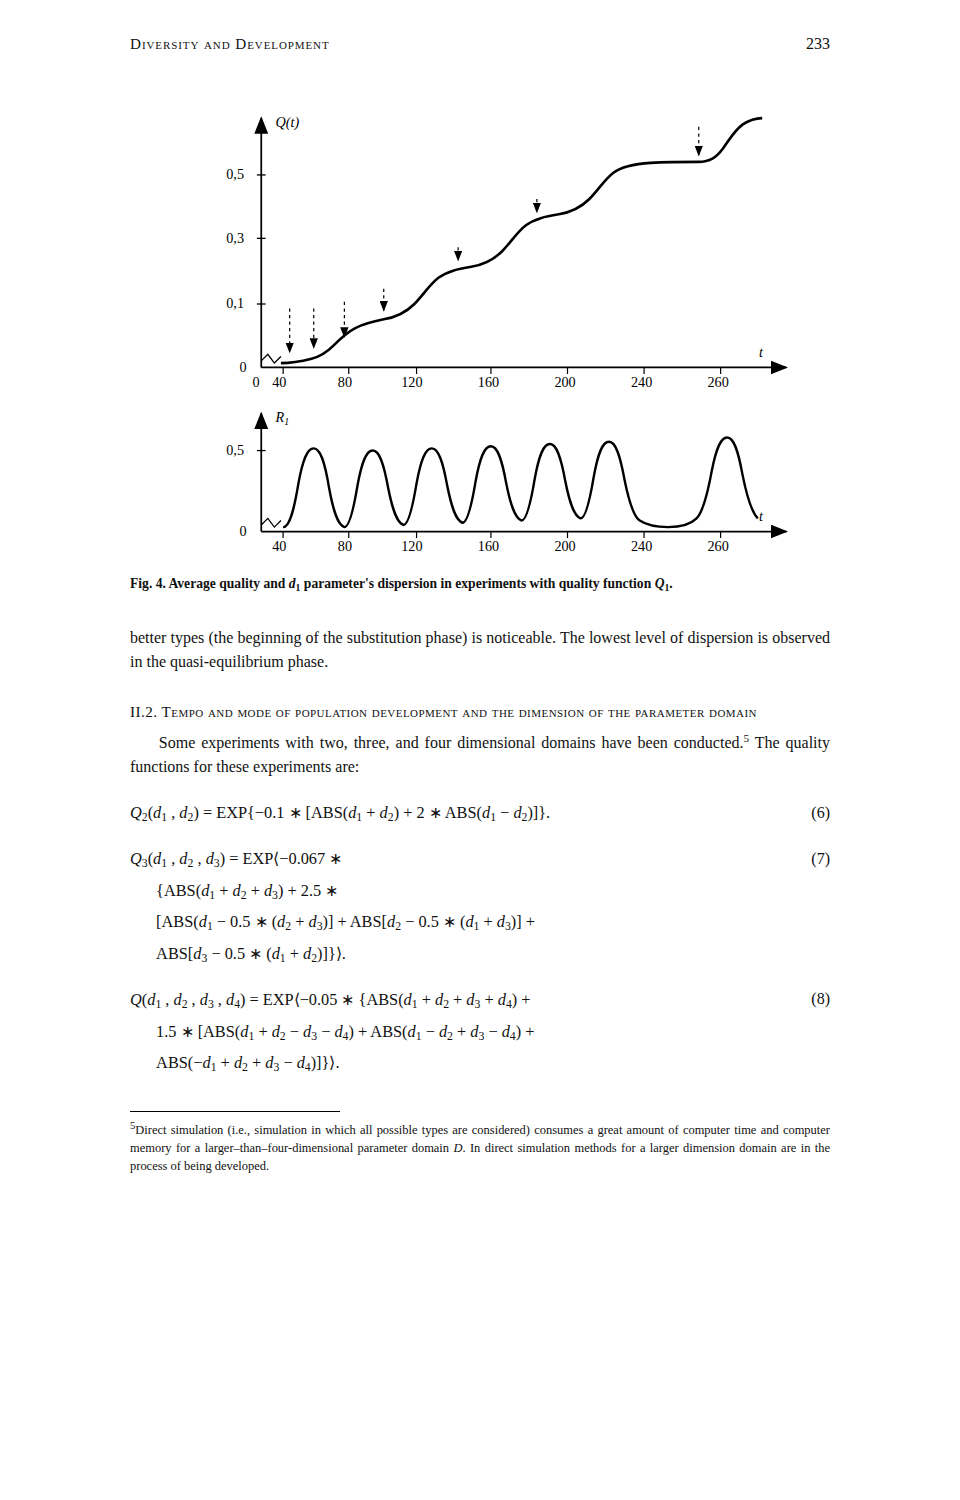Diversity and Development 233
Q(t) t 0,5 0,3 0,1 0 0 40 80 120 160 200 240 260 R1 t 0,5 0 40 80 120 160 200 240 260
Fig. 4. Average quality and d1 parameter's dispersion in experiments with quality function Q1.
better types (the beginning of the substitution phase) is noticeable. The lowest level of dispersion is observed in the quasi-equilibrium phase.
II.2. Tempo and mode of population development and the dimension of the parameter domain
Some experiments with two, three, and four dimensional domains have been conducted.5 The quality functions for these experiments are:
Q2(d1 , d2) = EXP{−0.1 ∗ [ABS(d1 + d2) + 2 ∗ ABS(d1 − d2)]}.
(6)
Q3(d1 , d2 , d3) = EXP⟨−0.067 ∗ {ABS(d1 + d2 + d3) + 2.5 ∗ [ABS(d1 − 0.5 ∗ (d2 + d3)] + ABS[d2 − 0.5 ∗ (d1 + d3)] + ABS[d3 − 0.5 ∗ (d1 + d2)]}⟩.
(7)
Q(d1 , d2 , d3 , d4) = EXP⟨−0.05 ∗ {ABS(d1 + d2 + d3 + d4) + 1.5 ∗ [ABS(d1 + d2 − d3 − d4) + ABS(d1 − d2 + d3 − d4) + ABS(−d1 + d2 + d3 − d4)]}⟩.
(8)
5Direct simulation (i.e., simulation in which all possible types are considered) consumes a great amount of computer time and computer memory for a larger–than–four-dimensional parameter domain D. In direct simulation methods for a larger dimension domain are in the process of being developed.